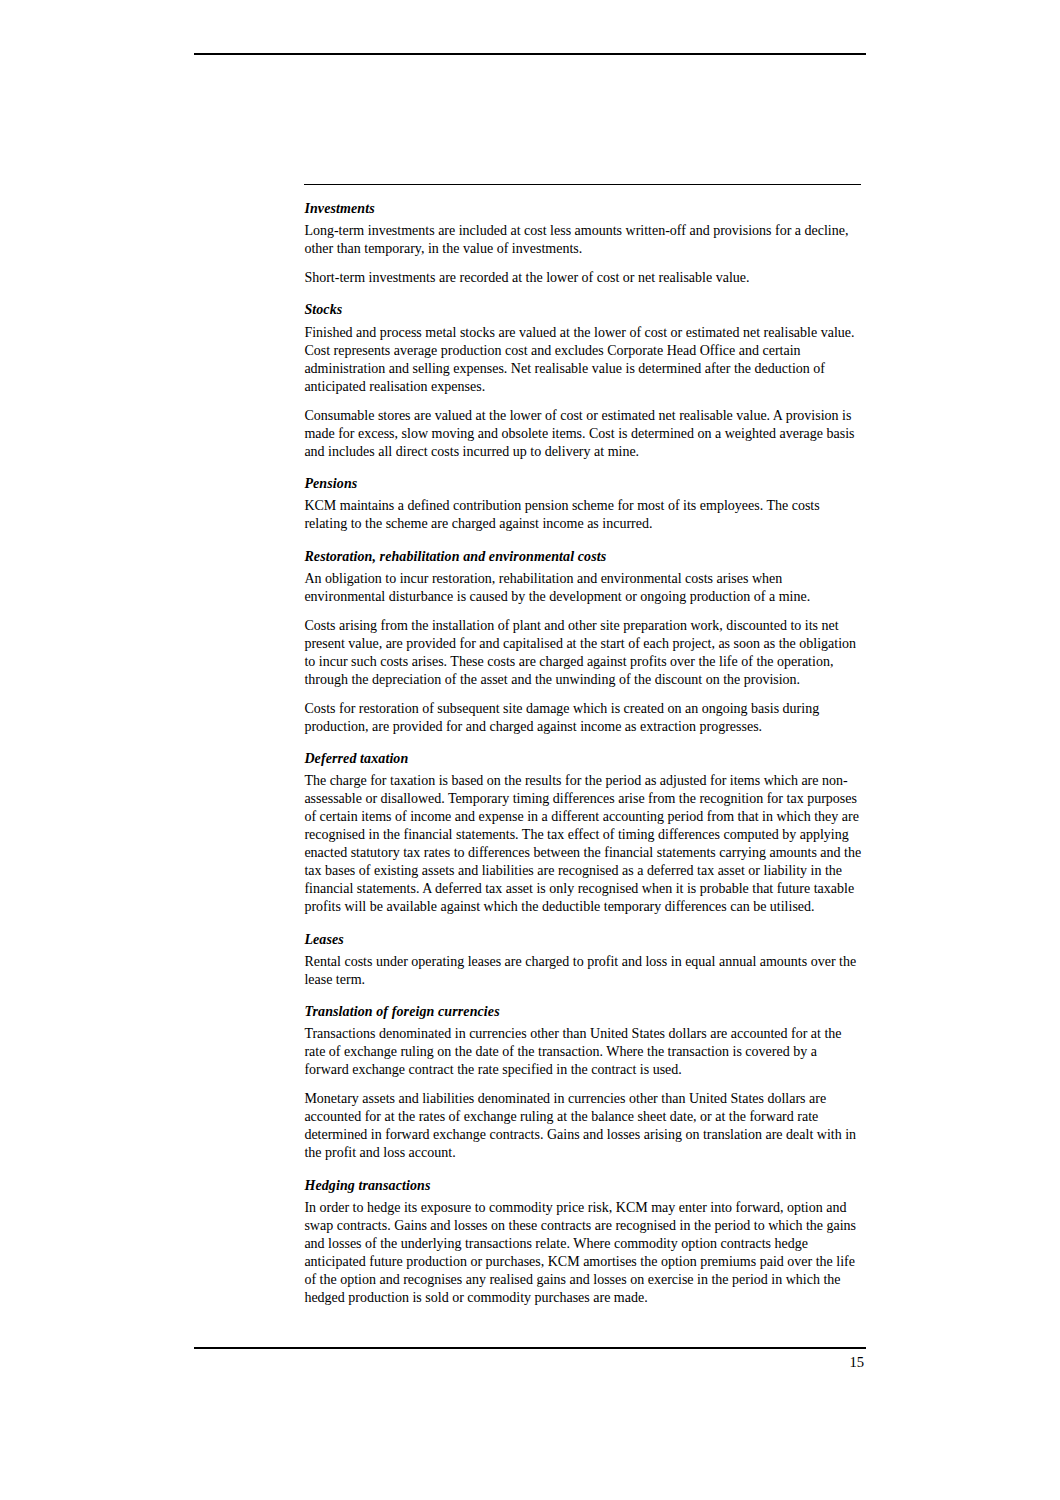Investments
Long-term investments are included at cost less amounts written-off and provisions for a decline, other than temporary, in the value of investments.
Short-term investments are recorded at the lower of cost or net realisable value.
Stocks
Finished and process metal stocks are valued at the lower of cost or estimated net realisable value. Cost represents average production cost and excludes Corporate Head Office and certain administration and selling expenses. Net realisable value is determined after the deduction of anticipated realisation expenses.
Consumable stores are valued at the lower of cost or estimated net realisable value. A provision is made for excess, slow moving and obsolete items. Cost is determined on a weighted average basis and includes all direct costs incurred up to delivery at mine.
Pensions
KCM maintains a defined contribution pension scheme for most of its employees. The costs relating to the scheme are charged against income as incurred.
Restoration, rehabilitation and environmental costs
An obligation to incur restoration, rehabilitation and environmental costs arises when environmental disturbance is caused by the development or ongoing production of a mine.
Costs arising from the installation of plant and other site preparation work, discounted to its net present value, are provided for and capitalised at the start of each project, as soon as the obligation to incur such costs arises. These costs are charged against profits over the life of the operation, through the depreciation of the asset and the unwinding of the discount on the provision.
Costs for restoration of subsequent site damage which is created on an ongoing basis during production, are provided for and charged against income as extraction progresses.
Deferred taxation
The charge for taxation is based on the results for the period as adjusted for items which are non-assessable or disallowed. Temporary timing differences arise from the recognition for tax purposes of certain items of income and expense in a different accounting period from that in which they are recognised in the financial statements. The tax effect of timing differences computed by applying enacted statutory tax rates to differences between the financial statements carrying amounts and the tax bases of existing assets and liabilities are recognised as a deferred tax asset or liability in the financial statements. A deferred tax asset is only recognised when it is probable that future taxable profits will be available against which the deductible temporary differences can be utilised.
Leases
Rental costs under operating leases are charged to profit and loss in equal annual amounts over the lease term.
Translation of foreign currencies
Transactions denominated in currencies other than United States dollars are accounted for at the rate of exchange ruling on the date of the transaction. Where the transaction is covered by a forward exchange contract the rate specified in the contract is used.
Monetary assets and liabilities denominated in currencies other than United States dollars are accounted for at the rates of exchange ruling at the balance sheet date, or at the forward rate determined in forward exchange contracts. Gains and losses arising on translation are dealt with in the profit and loss account.
Hedging transactions
In order to hedge its exposure to commodity price risk, KCM may enter into forward, option and swap contracts. Gains and losses on these contracts are recognised in the period to which the gains and losses of the underlying transactions relate. Where commodity option contracts hedge anticipated future production or purchases, KCM amortises the option premiums paid over the life of the option and recognises any realised gains and losses on exercise in the period in which the hedged production is sold or commodity purchases are made.
15